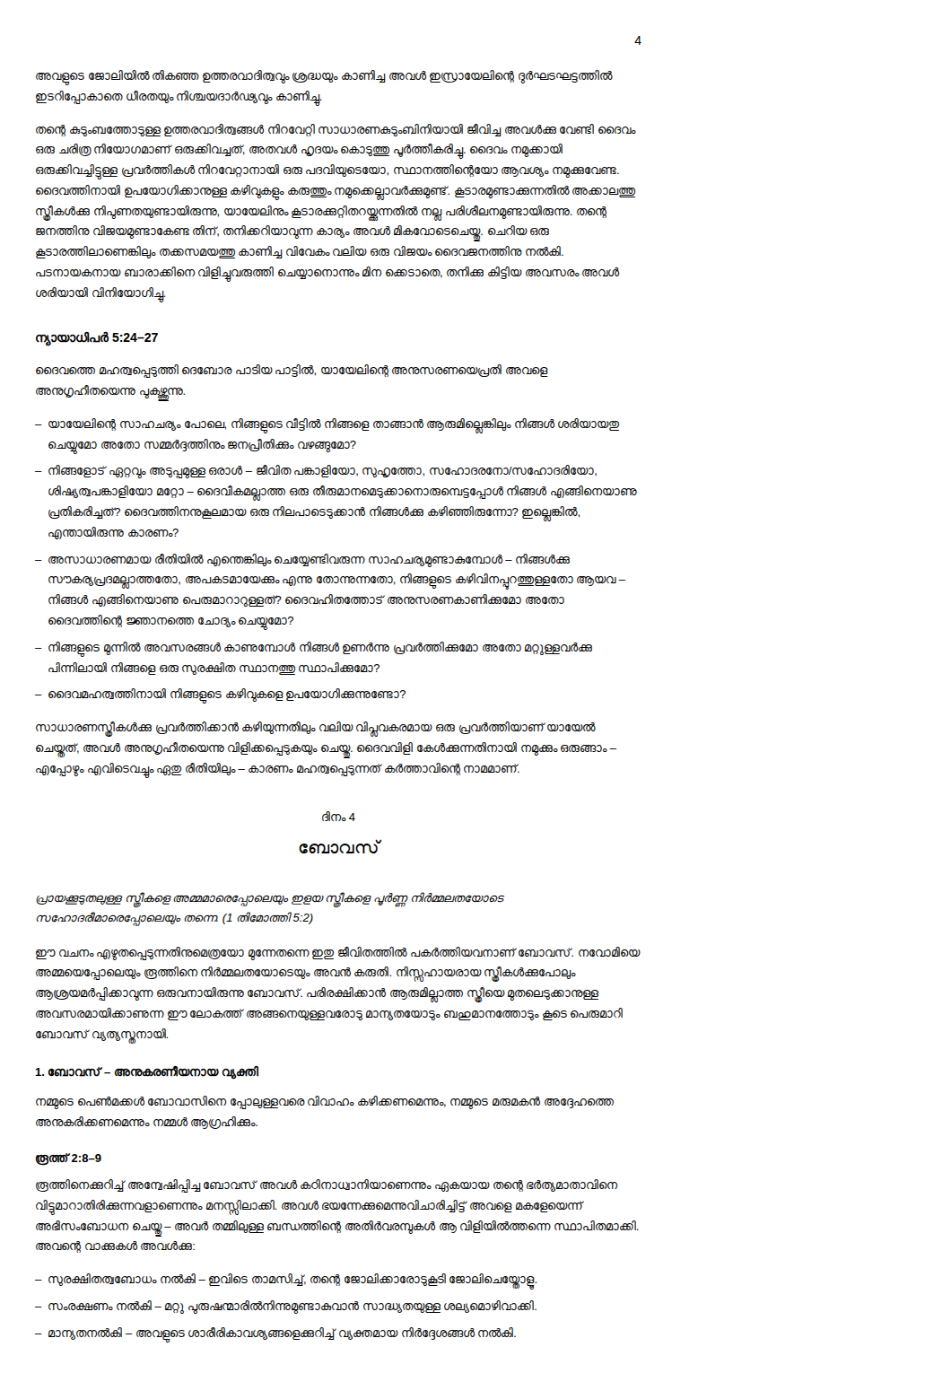4
അവളുടെ ജോലിയിൽ തികഞ്ഞ ഉത്തരവാദിത്വവും ശ്രദ്ധയും കാണിച്ച അവൾ ഇസ്രായേലിന്റെ ദുർഘടഘട്ടത്തിൽ ഇടറിപ്പോകാതെ ധീരതയും നിശ്ചയദാർഢ്യവും കാണിച്ചു.
തന്റെ കുടുംബത്തോടുള്ള ഉത്തരവാദിത്വങ്ങൾ നിറവേറ്റി സാധാരണകുടുംബിനിയായി ജീവിച്ച അവൾക്കു വേണ്ടി ദൈവം ഒരു ചരിത്ര നിയോഗമാണ് ഒരുക്കിവച്ചത്, അതവൾ ഹൃദയം കൊടുത്തു പൂർത്തീകരിച്ചു. ദൈവം നമുക്കായി ഒരുക്കിവച്ചിട്ടുള്ള പ്രവർത്തികൾ നിറവേറ്റാനായി ഒരു പദവിയുടെയോ, സ്ഥാനത്തിന്റെയോ ആവശ്യം നമുക്കുവേണ്ട. ദൈവത്തിനായി ഉപയോഗിക്കാനുള്ള കഴിവുകളും കരുത്തും നമുക്കെല്ലാവർക്കുമുണ്ട്. കൂടാരമുണ്ടാക്കുന്നതിൽ അക്കാലത്തു സ്ത്രീകൾക്കു നിപുണതയുണ്ടായിരുന്നു, യായേലിനും കൂടാരക്കുറ്റിതറയ്ക്കുന്നതിൽ നല്ല പരിശീലനമുണ്ടായിരുന്നു. തന്റെ ജനത്തിനു വിജയമുണ്ടാകേണ്ട തിന്, തനിക്കറിയാവുന്ന കാര്യം അവൾ മികവോടെചെയ്തു. ചെറിയ ഒരു കൂടാരത്തിലാണെങ്കിലും തക്കസമയത്തു കാണിച്ച വിവേകം വലിയ ഒരു വിജയം ദൈവജനത്തിനു നൽകി. പടനായകനായ ബാരാക്കിനെ വിളിച്ചുവരുത്തി ചെയ്യാനൊന്നും മിന ക്കെടാതെ, തനിക്കു കിട്ടിയ അവസരം അവൾ ശരിയായി വിനിയോഗിച്ചു.
ന്യായാധിപർ 5:24–27
ദൈവത്തെ മഹത്വപ്പെടുത്തി ദെബോര പാടിയ പാട്ടിൽ, യായേലിന്റെ അനുസരണയെപ്രതി അവളെ അനുഗൃഹീതയെന്നു പുകഴ്ത്തുന്നു.
യായേലിന്റെ സാഹചര്യം പോലെ, നിങ്ങളുടെ വീട്ടിൽ നിങ്ങളെ താങ്ങാൻ ആരുമില്ലെങ്കിലും നിങ്ങൾ ശരിയായതു ചെയ്യുമോ അതോ സമ്മർദ്ദത്തിനും ജനപ്രീതിക്കും വഴങ്ങുമോ?
നിങ്ങളോട് ഏറ്റവും അടുപ്പമുള്ള ഒരാൾ – ജീവിത പങ്കാളിയോ, സുഹൃത്തോ, സഹോദരനോ/സഹോദരിയോ, ശിഷ്യത്വപങ്കാളിയോ മറ്റോ – ദൈവീകമല്ലാത്ത ഒരു തീരുമാനമെടുക്കാനൊരുമ്പെട്ടപ്പോൾ നിങ്ങൾ എങ്ങിനെയാണു പ്രതികരിച്ചത്? ദൈവത്തിനനുകൂലമായ ഒരു നിലപാടെടുക്കാൻ നിങ്ങൾക്കു കഴിഞ്ഞിരുന്നോ? ഇല്ലെങ്കിൽ, എന്തായിരുന്നു കാരണം?
അസാധാരണമായ രീതിയിൽ എന്തെങ്കിലും ചെയ്യേണ്ടിവരുന്ന സാഹചര്യമുണ്ടാകുമ്പോൾ – നിങ്ങൾക്കു സൗകര്യപ്രദമല്ലാത്തതോ, അപകടമായേക്കും എന്നു തോന്നുന്നതോ, നിങ്ങളുടെ കഴിവിനപ്പുറത്തുള്ളതോ ആയവ – നിങ്ങൾ എങ്ങിനെയാണു പെരുമാറാറുള്ളത്? ദൈവഹിതത്തോട് അനുസരണകാണിക്കുമോ അതോ ദൈവത്തിന്റെ ജ്ഞാനത്തെ ചോദ്യം ചെയ്യുമോ?
നിങ്ങളുടെ മുന്നിൽ അവസരങ്ങൾ കാണുമ്പോൾ നിങ്ങൾ ഉണർന്നു പ്രവർത്തിക്കുമോ അതോ മറ്റുള്ളവർക്കു പിന്നിലായി നിങ്ങളെ ഒരു സുരക്ഷിത സ്ഥാനത്തു സ്ഥാപിക്കുമോ?
ദൈവമഹത്വത്തിനായി നിങ്ങളുടെ കഴിവുകളെ ഉപയോഗിക്കുന്നുണ്ടോ?
സാധാരണസ്ത്രീകൾക്കു പ്രവർത്തിക്കാൻ കഴിയുന്നതിലും വലിയ വിപ്ലവകരമായ ഒരു പ്രവർത്തിയാണ് യായേൽ ചെയ്തത്, അവൾ അനുഗൃഹീതയെന്നു വിളിക്കപ്പെടുകയും ചെയ്തു. ദൈവവിളി കേൾക്കുന്നതിനായി നമുക്കും ഒരുങ്ങാം – എപ്പോഴും എവിടെവച്ചും ഏതു രീതിയിലും – കാരണം മഹത്വപ്പെടുന്നത് കർത്താവിന്റെ നാമമാണ്.
ദിനം 4
ബോവസ്
പ്രായക്കൂടുതലുള്ള സ്ത്രീകളെ അമ്മമാരെപ്പോലെയും ഇളയ സ്ത്രീകളെ പൂർണ്ണ നിർമ്മലതയോടെ സഹോദരീമാരെപ്പോലെയും തന്നെ. (1 തിമോത്തി 5:2)
ഈ വചനം എഴുതപ്പെടുന്നതിനുമെത്രയോ മുന്നേതന്നെ ഇതു ജീവിതത്തിൽ പകർത്തിയവനാണ് ബോവസ്. നവോമിയെ അമ്മയെപ്പോലെയും രൂത്തിനെ നിർമ്മലതയോടെയും അവൻ കരുതി. നിസ്സഹായരായ സ്ത്രീകൾക്കുപോലും ആശ്രയമർപ്പിക്കാവുന്ന ഒരുവനായിരുന്നു ബോവസ്. പരിരക്ഷിക്കാൻ ആരുമില്ലാത്ത സ്ത്രീയെ മുതലെടുക്കാനുള്ള അവസരമായിക്കാണുന്ന ഈ ലോകത്ത് അങ്ങനെയുള്ളവരോടു മാന്യതയോടും ബഹുമാനത്തോടും കൂടെ പെരുമാറി ബോവസ് വ്യത്യസ്തനായി.
1. ബോവസ് – അനുകരണീയനായ വ്യക്തി
നമ്മുടെ പെൺമക്കൾ ബോവാസിനെ പ്പോലുള്ളവരെ വിവാഹം കഴിക്കണമെന്നും, നമ്മുടെ മരുമകൻ അദ്ദേഹത്തെ അനുകരിക്കണമെന്നും നമ്മൾ ആഗ്രഹിക്കും.
രൂത്ത് 2:8–9
രൂത്തിനെക്കുറിച്ച് അന്വേഷിപ്പിച്ച ബോവസ് അവൾ കഠിനാധ്വാനിയാണെന്നും ഏകയായ തന്റെ ഭർത്യമാതാവിനെ വിട്ടുമാറാതിരിക്കുന്നവളാണെന്നും മനസ്സിലാക്കി. അവൾ ഭയന്നേക്കുമെന്നുവിചാരിച്ചിട്ട് അവളെ മകളേയെന്ന് അഭിസംബോധന ചെയ്തു – അവർ തമ്മിലുള്ള ബന്ധത്തിന്റെ അതിർവരമ്പുകൾ ആ വിളിയിൽത്തന്നെ സ്ഥാപിതമാക്കി. അവന്റെ വാക്കുകൾ അവൾക്കു:
സുരക്ഷിതത്വബോധം നൽകി – ഇവിടെ താമസിച്ച്, തന്റെ ജോലിക്കാരോടുകൂടി ജോലിചെയ്തോളൂ.
സംരക്ഷണം നൽകി – മറ്റു പുരുഷന്മാരിൽനിന്നുമുണ്ടാകുവാൻ സാദ്ധ്യതയുള്ള ശല്യമൊഴിവാക്കി.
മാന്യതനൽകി – അവളുടെ ശാരീരികാവശ്യങ്ങളെക്കുറിച്ച് വ്യക്തമായ നിർദ്ദേശങ്ങൾ നൽകി.